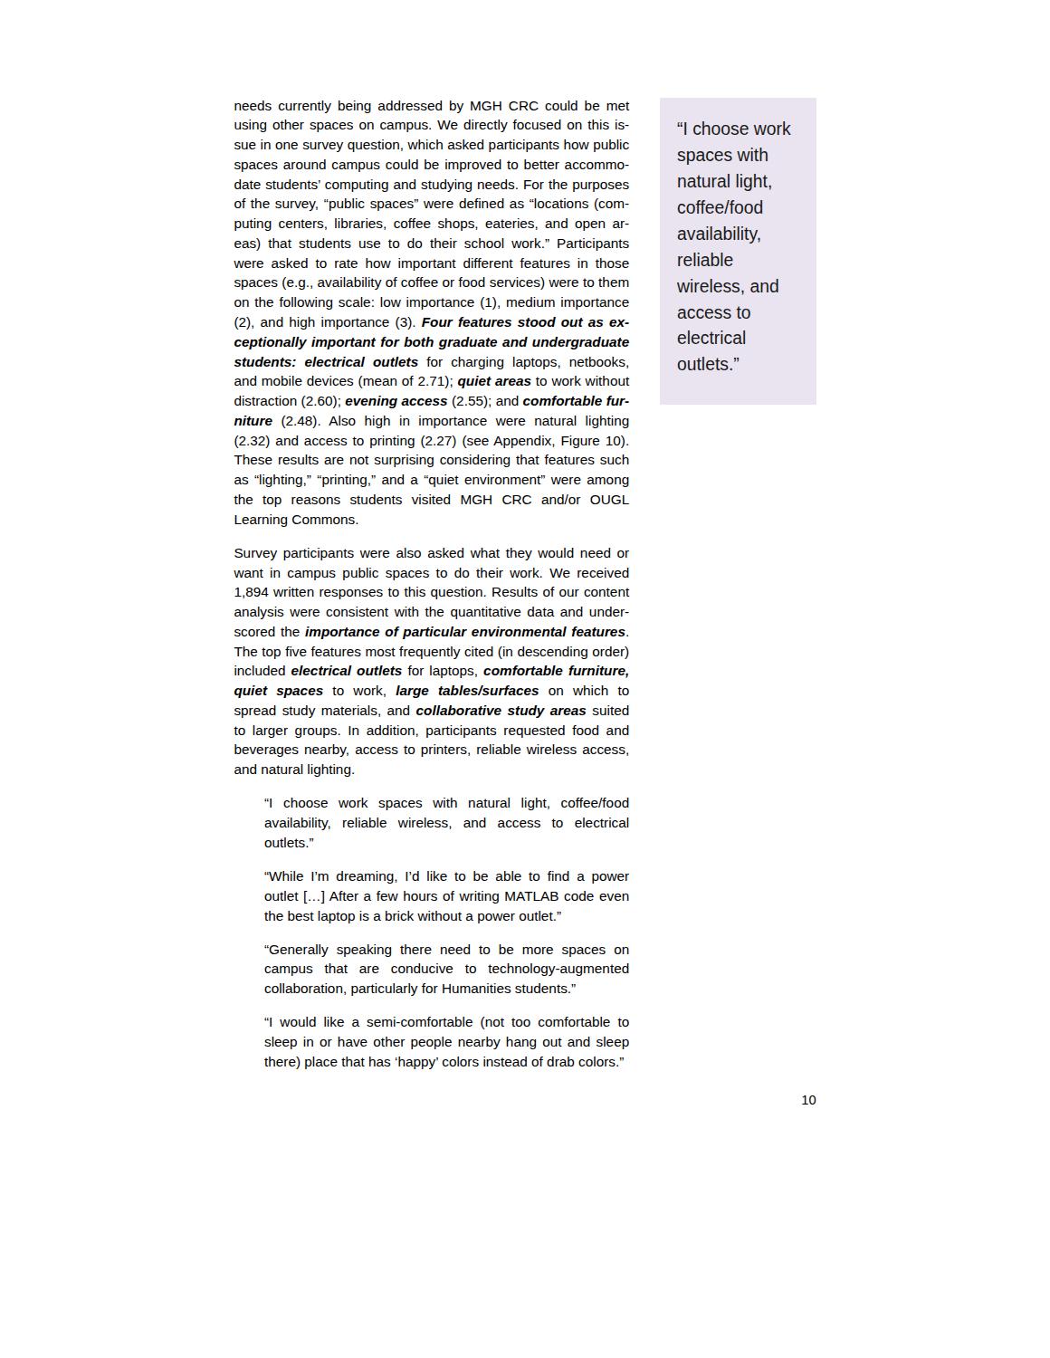needs currently being addressed by MGH CRC could be met using other spaces on campus. We directly focused on this issue in one survey question, which asked participants how public spaces around campus could be improved to better accommodate students’ computing and studying needs. For the purposes of the survey, “public spaces” were defined as “locations (computing centers, libraries, coffee shops, eateries, and open areas) that students use to do their school work.” Participants were asked to rate how important different features in those spaces (e.g., availability of coffee or food services) were to them on the following scale: low importance (1), medium importance (2), and high importance (3). Four features stood out as exceptionally important for both graduate and undergraduate students: electrical outlets for charging laptops, netbooks, and mobile devices (mean of 2.71); quiet areas to work without distraction (2.60); evening access (2.55); and comfortable furniture (2.48). Also high in importance were natural lighting (2.32) and access to printing (2.27) (see Appendix, Figure 10). These results are not surprising considering that features such as “lighting,” “printing,” and a “quiet environment” were among the top reasons students visited MGH CRC and/or OUGL Learning Commons.
Survey participants were also asked what they would need or want in campus public spaces to do their work. We received 1,894 written responses to this question. Results of our content analysis were consistent with the quantitative data and underscored the importance of particular environmental features. The top five features most frequently cited (in descending order) included electrical outlets for laptops, comfortable furniture, quiet spaces to work, large tables/surfaces on which to spread study materials, and collaborative study areas suited to larger groups. In addition, participants requested food and beverages nearby, access to printers, reliable wireless access, and natural lighting.
“I choose work spaces with natural light, coffee/food availability, reliable wireless, and access to electrical outlets.”
“While I’m dreaming, I’d like to be able to find a power outlet […] After a few hours of writing MATLAB code even the best laptop is a brick without a power outlet.”
“Generally speaking there need to be more spaces on campus that are conducive to technology-augmented collaboration, particularly for Humanities students.”
“I would like a semi-comfortable (not too comfortable to sleep in or have other people nearby hang out and sleep there) place that has ‘happy’ colors instead of drab colors.”
“I choose work spaces with natural light, coffee/food availability, reliable wireless, and access to electrical outlets.”
10